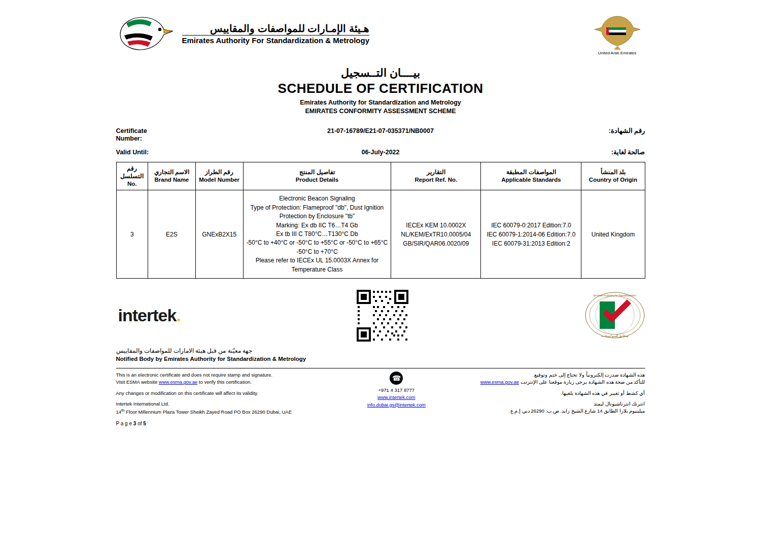هـيئة الإمـارات للمواصفات والمقاييس
Emirates Authority For Standardization & Metrology
United Arab Emirates
بيــــان التــسجيل
SCHEDULE OF CERTIFICATION
Emirates Authority for Standardization and Metrology
EMIRATES CONFORMITY ASSESSMENT SCHEME
Certificate
Number:
21-07-16789/E21-07-035371/NB0007
رقم الشهادة:
Valid Until:
06-July-2022
صالحة لغاية:
| رقم التسلسل No. | الاسم التجاري Brand Name | رقم الطراز Model Number | تفاصيل المنتج Product Details | التقارير Report Ref. No. | المواصفات المطبقة Applicable Standards | بلد المنشأ Country of Origin |
| --- | --- | --- | --- | --- | --- | --- |
| 3 | E2S | GNExB2X15 | Electronic Beacon Signaling Type of Protection: Flameproof "db", Dust Ignition Protection by Enclosure "tb" Marking: Ex db IIC T6…T4 Gb Ex tb III C T80°C…T130°C Db -50°C to +40°C or -50°C to +55°C or -50°C to +65°C -50°C to +70°C Please refer to IECEx UL 15.0003X Annex for Temperature Class | IECEx KEM 10.0002X NL/KEM/ExTR10.0005/04 GB/SIR/QAR06.0020/09 | IEC 60079-0:2017 Edition:7.0 IEC 60079-1:2014-06 Edition:7.0 IEC 60079-31:2013 Edition:2 | United Kingdom |
intertek.
مطابق للمواصفات Emirates Authority for Standardization
جهة معيّنة من قبل هيئة الامارات للمواصفات والمقاييس
Notified Body by Emirates Authority for Standardization & Metrology
This is an electronic certificate and does not require stamp and signature.
Visit ESMA website www.esma.gov.ae to verify this certification.
Any changes or modification on this certificate will affect its validity.
Intertek International Ltd.
14th Floor Millennium Plaza Tower Sheikh Zayed Road PO Box 26290 Dubai, UAE
P a g e 3 of 5
☎
+971 4 317 8777
www.intertek.com
info.dubai.gs@intertek.com
هذه الشهادة صدرت إلكترونياً ولا تحتاج إلى ختم وتوقيع.
للتأكد من صحة هذه الشهادة يرجى زيارة موقعنا على الإنترنت www.esma.gov.ae
أي كشط أو تغيير في هذه الشهادة يلغيها.
انترتك انترناشيونال ليمتد
ميلينيوم بلازا الطابق 14 شارع الشيخ زايد. ص.ب: 26290 دبي إ.م.ع